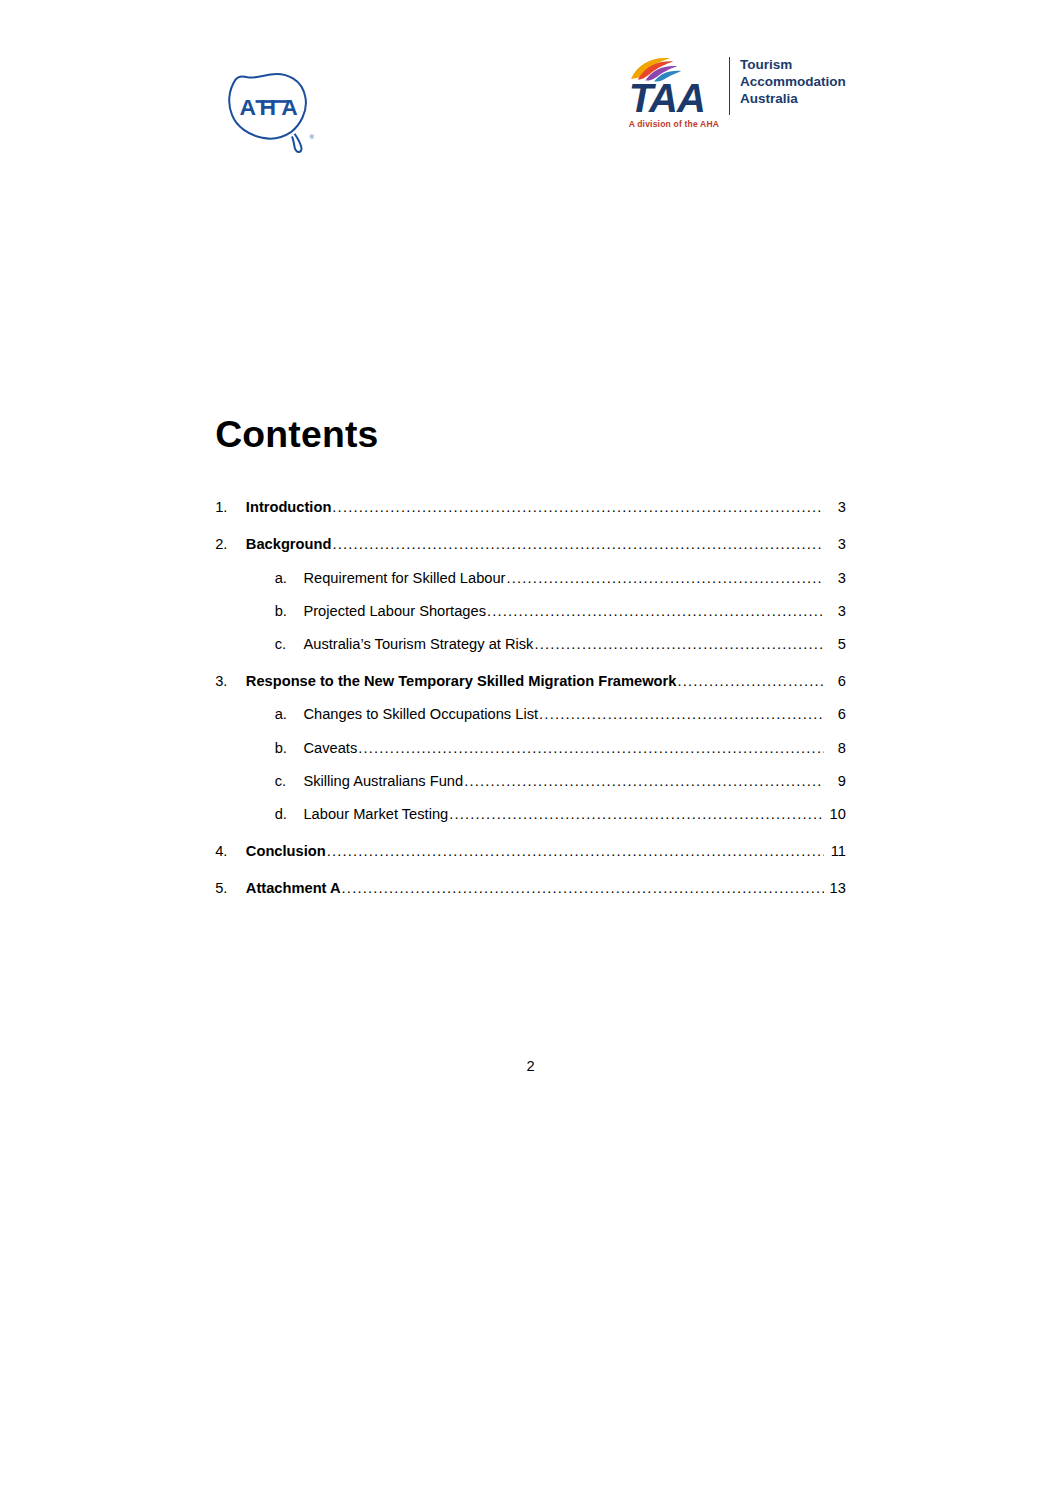A H A ®
TAA
A division of the AHA
Tourism
Accommodation
Australia
Contents
1. Introduction ................................................................................................................. 3
2. Background .................................................................................................................. 3
a. Requirement for Skilled Labour ..................................................................................... 3
b. Projected Labour Shortages ......................................................................................... 3
c. Australia’s Tourism Strategy at Risk ............................................................................. 5
3. Response to the New Temporary Skilled Migration Framework ........................................... 6
a. Changes to Skilled Occupations List ............................................................................. 6
b. Caveats ................................................................................................................. 8
c. Skilling Australians Fund ............................................................................................ 9
d. Labour Market Testing .............................................................................................. 10
4. Conclusion ................................................................................................................... 11
5. Attachment A ................................................................................................................ 13
2